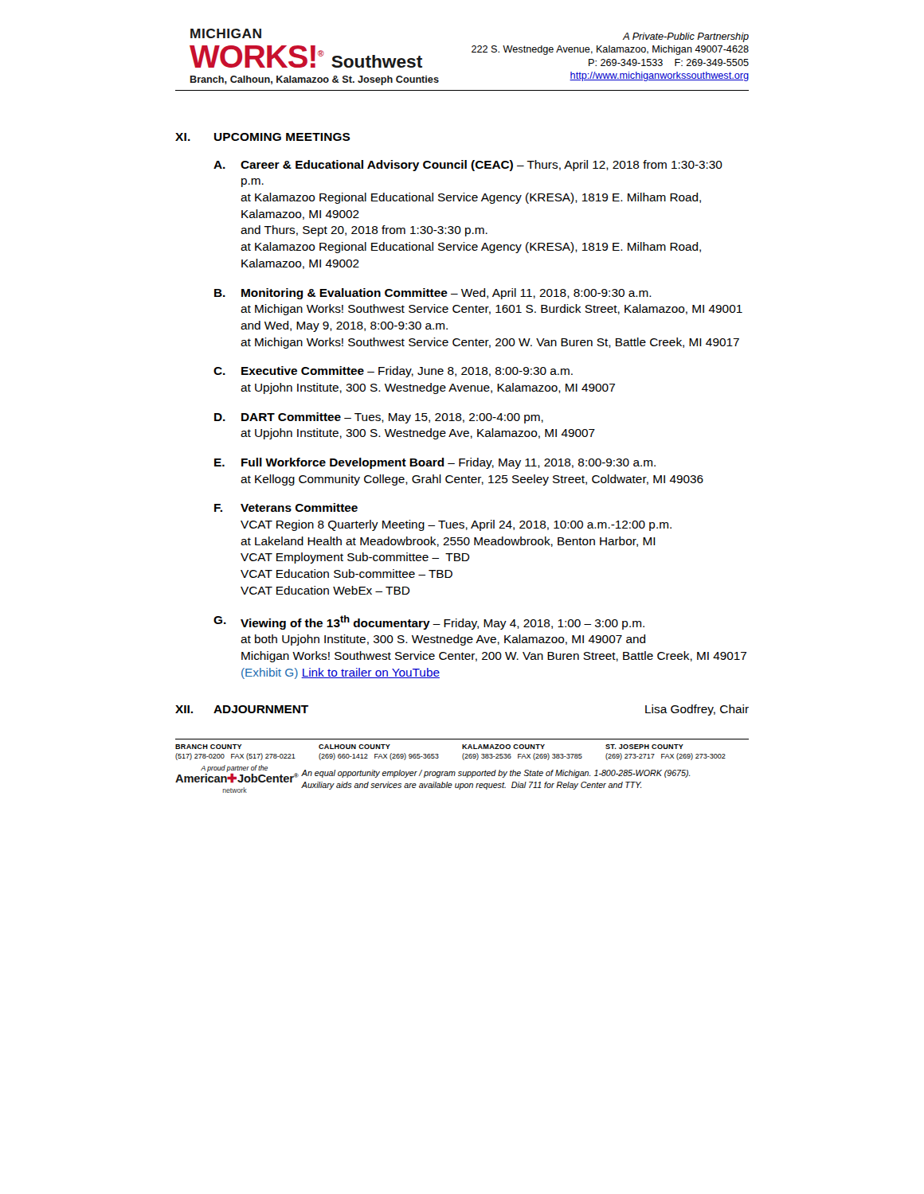MICHIGAN
WORKS!® Southwest
Branch, Calhoun, Kalamazoo & St. Joseph Counties
A Private-Public Partnership
222 S. Westnedge Avenue, Kalamazoo, Michigan 49007-4628
P: 269-349-1533 F: 269-349-5505
http://www.michiganworkssouthwest.org
XI. UPCOMING MEETINGS
A. Career & Educational Advisory Council (CEAC) – Thurs, April 12, 2018 from 1:30-3:30 p.m. at Kalamazoo Regional Educational Service Agency (KRESA), 1819 E. Milham Road, Kalamazoo, MI 49002 and Thurs, Sept 20, 2018 from 1:30-3:30 p.m. at Kalamazoo Regional Educational Service Agency (KRESA), 1819 E. Milham Road, Kalamazoo, MI 49002
B. Monitoring & Evaluation Committee – Wed, April 11, 2018, 8:00-9:30 a.m. at Michigan Works! Southwest Service Center, 1601 S. Burdick Street, Kalamazoo, MI 49001 and Wed, May 9, 2018, 8:00-9:30 a.m. at Michigan Works! Southwest Service Center, 200 W. Van Buren St, Battle Creek, MI 49017
C. Executive Committee – Friday, June 8, 2018, 8:00-9:30 a.m. at Upjohn Institute, 300 S. Westnedge Avenue, Kalamazoo, MI 49007
D. DART Committee – Tues, May 15, 2018, 2:00-4:00 pm, at Upjohn Institute, 300 S. Westnedge Ave, Kalamazoo, MI 49007
E. Full Workforce Development Board – Friday, May 11, 2018, 8:00-9:30 a.m. at Kellogg Community College, Grahl Center, 125 Seeley Street, Coldwater, MI 49036
F. Veterans Committee VCAT Region 8 Quarterly Meeting – Tues, April 24, 2018, 10:00 a.m.-12:00 p.m. at Lakeland Health at Meadowbrook, 2550 Meadowbrook, Benton Harbor, MI VCAT Employment Sub-committee – TBD VCAT Education Sub-committee – TBD VCAT Education WebEx – TBD
G. Viewing of the 13th documentary – Friday, May 4, 2018, 1:00 – 3:00 p.m. at both Upjohn Institute, 300 S. Westnedge Ave, Kalamazoo, MI 49007 and Michigan Works! Southwest Service Center, 200 W. Van Buren Street, Battle Creek, MI 49017 (Exhibit G) Link to trailer on YouTube
XII. ADJOURNMENT
Lisa Godfrey, Chair
BRANCH COUNTY
(517) 278-0200 FAX (517) 278-0221
CALHOUN COUNTY
(269) 660-1412 FAX (269) 965-3653
KALAMAZOO COUNTY
(269) 383-2536 FAX (269) 383-3785
ST. JOSEPH COUNTY
(269) 273-2717 FAX (269) 273-3002
A proud partner of the
American✚JobCenter®
network
An equal opportunity employer / program supported by the State of Michigan. 1-800-285-WORK (9675).
Auxiliary aids and services are available upon request. Dial 711 for Relay Center and TTY.